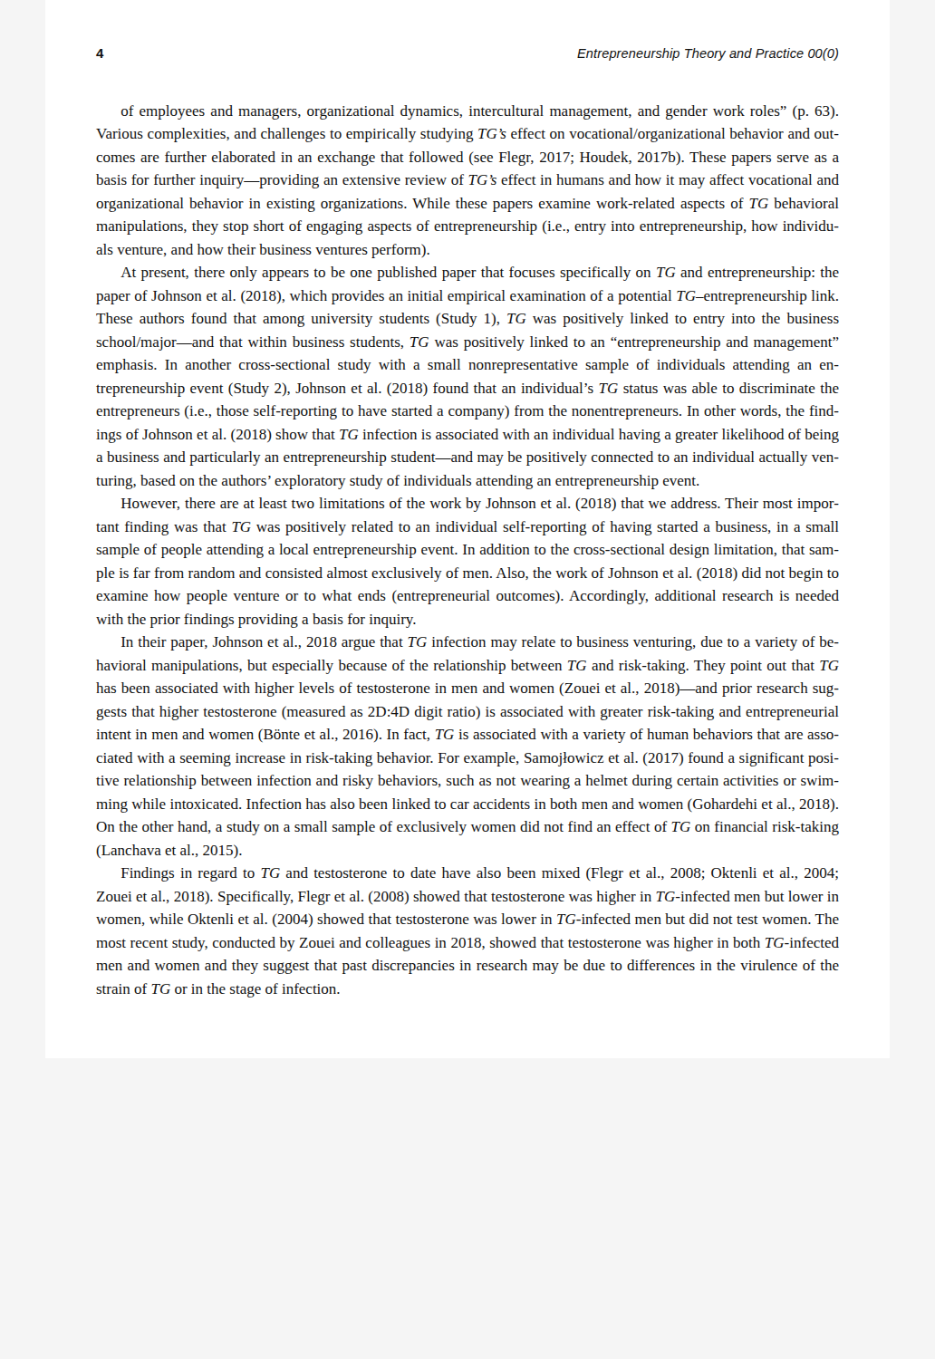4 Entrepreneurship Theory and Practice 00(0)
of employees and managers, organizational dynamics, intercultural management, and gender work roles” (p. 63). Various complexities, and challenges to empirically studying TG’s effect on vocational/organizational behavior and outcomes are further elaborated in an exchange that followed (see Flegr, 2017; Houdek, 2017b). These papers serve as a basis for further inquiry—providing an extensive review of TG’s effect in humans and how it may affect vocational and organizational behavior in existing organizations. While these papers examine work-related aspects of TG behavioral manipulations, they stop short of engaging aspects of entrepreneurship (i.e., entry into entrepreneurship, how individuals venture, and how their business ventures perform).
At present, there only appears to be one published paper that focuses specifically on TG and entrepreneurship: the paper of Johnson et al. (2018), which provides an initial empirical examination of a potential TG–entrepreneurship link. These authors found that among university students (Study 1), TG was positively linked to entry into the business school/major—and that within business students, TG was positively linked to an “entrepreneurship and management” emphasis. In another cross-sectional study with a small nonrepresentative sample of individuals attending an entrepreneurship event (Study 2), Johnson et al. (2018) found that an individual’s TG status was able to discriminate the entrepreneurs (i.e., those self-reporting to have started a company) from the nonentrepreneurs. In other words, the findings of Johnson et al. (2018) show that TG infection is associated with an individual having a greater likelihood of being a business and particularly an entrepreneurship student—and may be positively connected to an individual actually venturing, based on the authors’ exploratory study of individuals attending an entrepreneurship event.
However, there are at least two limitations of the work by Johnson et al. (2018) that we address. Their most important finding was that TG was positively related to an individual self-reporting of having started a business, in a small sample of people attending a local entrepreneurship event. In addition to the cross-sectional design limitation, that sample is far from random and consisted almost exclusively of men. Also, the work of Johnson et al. (2018) did not begin to examine how people venture or to what ends (entrepreneurial outcomes). Accordingly, additional research is needed with the prior findings providing a basis for inquiry.
In their paper, Johnson et al., 2018 argue that TG infection may relate to business venturing, due to a variety of behavioral manipulations, but especially because of the relationship between TG and risk-taking. They point out that TG has been associated with higher levels of testosterone in men and women (Zouei et al., 2018)—and prior research suggests that higher testosterone (measured as 2D:4D digit ratio) is associated with greater risk-taking and entrepreneurial intent in men and women (Bönte et al., 2016). In fact, TG is associated with a variety of human behaviors that are associated with a seeming increase in risk-taking behavior. For example, Samojłowicz et al. (2017) found a significant positive relationship between infection and risky behaviors, such as not wearing a helmet during certain activities or swimming while intoxicated. Infection has also been linked to car accidents in both men and women (Gohardehi et al., 2018). On the other hand, a study on a small sample of exclusively women did not find an effect of TG on financial risk-taking (Lanchava et al., 2015).
Findings in regard to TG and testosterone to date have also been mixed (Flegr et al., 2008; Oktenli et al., 2004; Zouei et al., 2018). Specifically, Flegr et al. (2008) showed that testosterone was higher in TG-infected men but lower in women, while Oktenli et al. (2004) showed that testosterone was lower in TG-infected men but did not test women. The most recent study, conducted by Zouei and colleagues in 2018, showed that testosterone was higher in both TG-infected men and women and they suggest that past discrepancies in research may be due to differences in the virulence of the strain of TG or in the stage of infection.